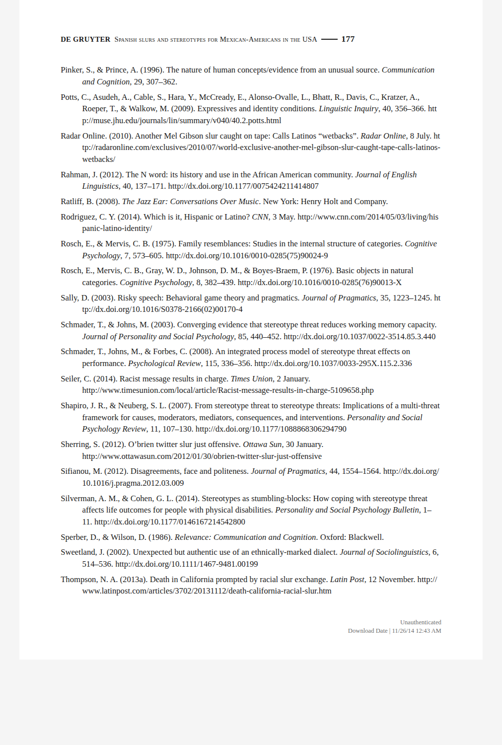DE GRUYTER Spanish slurs and stereotypes for Mexican-Americans in the USA 177
Pinker, S., & Prince, A. (1996). The nature of human concepts/evidence from an unusual source. Communication and Cognition, 29, 307–362.
Potts, C., Asudeh, A., Cable, S., Hara, Y., McCready, E., Alonso-Ovalle, L., Bhatt, R., Davis, C., Kratzer, A., Roeper, T., & Walkow, M. (2009). Expressives and identity conditions. Linguistic Inquiry, 40, 356–366. http://muse.jhu.edu/journals/lin/summary/v040/40.2.potts.html
Radar Online. (2010). Another Mel Gibson slur caught on tape: Calls Latinos “wetbacks”. Radar Online, 8 July. http://radaronline.com/exclusives/2010/07/world-exclusive-another-mel-gibson-slur-caught-tape-calls-latinos-wetbacks/
Rahman, J. (2012). The N word: its history and use in the African American community. Journal of English Linguistics, 40, 137–171. http://dx.doi.org/10.1177/0075424211414807
Ratliff, B. (2008). The Jazz Ear: Conversations Over Music. New York: Henry Holt and Company.
Rodriguez, C. Y. (2014). Which is it, Hispanic or Latino? CNN, 3 May. http://www.cnn.com/2014/05/03/living/hispanic-latino-identity/
Rosch, E., & Mervis, C. B. (1975). Family resemblances: Studies in the internal structure of categories. Cognitive Psychology, 7, 573–605. http://dx.doi.org/10.1016/0010-0285(75)90024-9
Rosch, E., Mervis, C. B., Gray, W. D., Johnson, D. M., & Boyes-Braem, P. (1976). Basic objects in natural categories. Cognitive Psychology, 8, 382–439. http://dx.doi.org/10.1016/0010-0285(76)90013-X
Sally, D. (2003). Risky speech: Behavioral game theory and pragmatics. Journal of Pragmatics, 35, 1223–1245. http://dx.doi.org/10.1016/S0378-2166(02)00170-4
Schmader, T., & Johns, M. (2003). Converging evidence that stereotype threat reduces working memory capacity. Journal of Personality and Social Psychology, 85, 440–452. http://dx.doi.org/10.1037/0022-3514.85.3.440
Schmader, T., Johns, M., & Forbes, C. (2008). An integrated process model of stereotype threat effects on performance. Psychological Review, 115, 336–356. http://dx.doi.org/10.1037/0033-295X.115.2.336
Seiler, C. (2014). Racist message results in charge. Times Union, 2 January. http://www.timesunion.com/local/article/Racist-message-results-in-charge-5109658.php
Shapiro, J. R., & Neuberg, S. L. (2007). From stereotype threat to stereotype threats: Implications of a multi-threat framework for causes, moderators, mediators, consequences, and interventions. Personality and Social Psychology Review, 11, 107–130. http://dx.doi.org/10.1177/1088868306294790
Sherring, S. (2012). O’brien twitter slur just offensive. Ottawa Sun, 30 January. http://www.ottawasun.com/2012/01/30/obrien-twitter-slur-just-offensive
Sifianou, M. (2012). Disagreements, face and politeness. Journal of Pragmatics, 44, 1554–1564. http://dx.doi.org/10.1016/j.pragma.2012.03.009
Silverman, A. M., & Cohen, G. L. (2014). Stereotypes as stumbling-blocks: How coping with stereotype threat affects life outcomes for people with physical disabilities. Personality and Social Psychology Bulletin, 1–11. http://dx.doi.org/10.1177/0146167214542800
Sperber, D., & Wilson, D. (1986). Relevance: Communication and Cognition. Oxford: Blackwell.
Sweetland, J. (2002). Unexpected but authentic use of an ethnically-marked dialect. Journal of Sociolinguistics, 6, 514–536. http://dx.doi.org/10.1111/1467-9481.00199
Thompson, N. A. (2013a). Death in California prompted by racial slur exchange. Latin Post, 12 November. http://www.latinpost.com/articles/3702/20131112/death-california-racial-slur.htm
Unauthenticated
Download Date | 11/26/14 12:43 AM